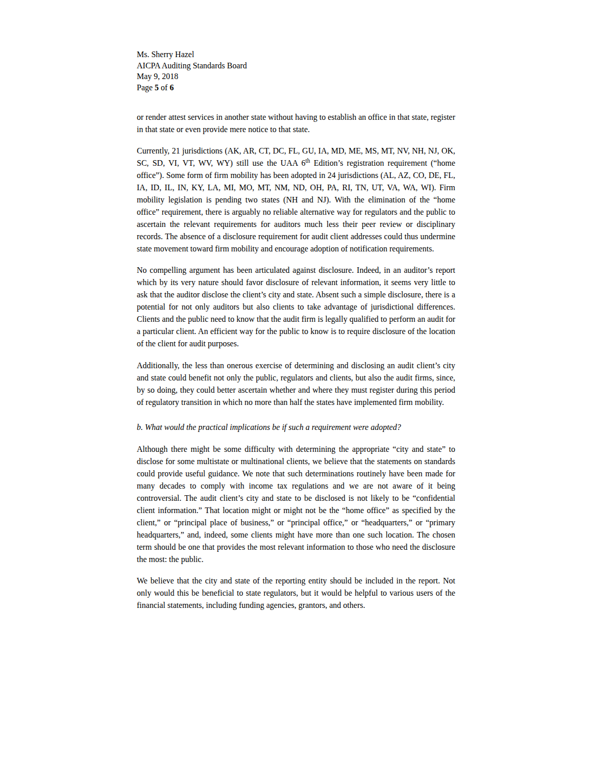Ms. Sherry Hazel
AICPA Auditing Standards Board
May 9, 2018
Page 5 of 6
or render attest services in another state without having to establish an office in that state, register in that state or even provide mere notice to that state.
Currently, 21 jurisdictions (AK, AR, CT, DC, FL, GU, IA, MD, ME, MS, MT, NV, NH, NJ, OK, SC, SD, VI, VT, WV, WY) still use the UAA 6th Edition’s registration requirement (“home office”). Some form of firm mobility has been adopted in 24 jurisdictions (AL, AZ, CO, DE, FL, IA, ID, IL, IN, KY, LA, MI, MO, MT, NM, ND, OH, PA, RI, TN, UT, VA, WA, WI). Firm mobility legislation is pending two states (NH and NJ). With the elimination of the “home office” requirement, there is arguably no reliable alternative way for regulators and the public to ascertain the relevant requirements for auditors much less their peer review or disciplinary records. The absence of a disclosure requirement for audit client addresses could thus undermine state movement toward firm mobility and encourage adoption of notification requirements.
No compelling argument has been articulated against disclosure. Indeed, in an auditor’s report which by its very nature should favor disclosure of relevant information, it seems very little to ask that the auditor disclose the client’s city and state. Absent such a simple disclosure, there is a potential for not only auditors but also clients to take advantage of jurisdictional differences. Clients and the public need to know that the audit firm is legally qualified to perform an audit for a particular client. An efficient way for the public to know is to require disclosure of the location of the client for audit purposes.
Additionally, the less than onerous exercise of determining and disclosing an audit client’s city and state could benefit not only the public, regulators and clients, but also the audit firms, since, by so doing, they could better ascertain whether and where they must register during this period of regulatory transition in which no more than half the states have implemented firm mobility.
b. What would the practical implications be if such a requirement were adopted?
Although there might be some difficulty with determining the appropriate “city and state” to disclose for some multistate or multinational clients, we believe that the statements on standards could provide useful guidance. We note that such determinations routinely have been made for many decades to comply with income tax regulations and we are not aware of it being controversial. The audit client’s city and state to be disclosed is not likely to be “confidential client information.” That location might or might not be the “home office” as specified by the client,” or “principal place of business,” or “principal office,” or “headquarters,” or “primary headquarters,” and, indeed, some clients might have more than one such location. The chosen term should be one that provides the most relevant information to those who need the disclosure the most: the public.
We believe that the city and state of the reporting entity should be included in the report. Not only would this be beneficial to state regulators, but it would be helpful to various users of the financial statements, including funding agencies, grantors, and others.